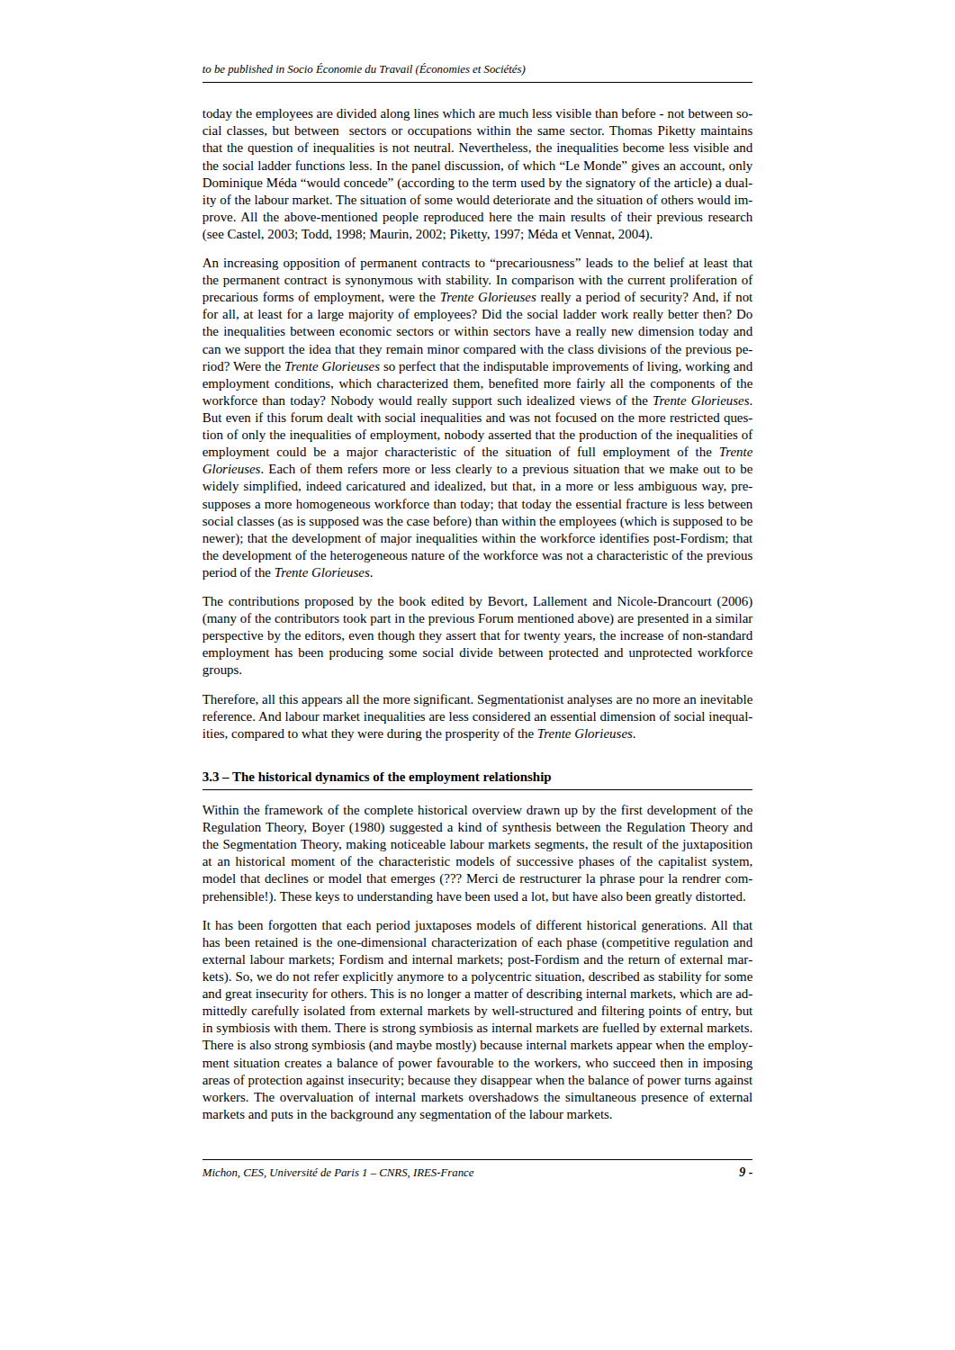to be published in Socio Économie du Travail (Économies et Sociétés)
today the employees are divided along lines which are much less visible than before - not between social classes, but between sectors or occupations within the same sector. Thomas Piketty maintains that the question of inequalities is not neutral. Nevertheless, the inequalities become less visible and the social ladder functions less. In the panel discussion, of which “Le Monde” gives an account, only Dominique Méda “would concede” (according to the term used by the signatory of the article) a duality of the labour market. The situation of some would deteriorate and the situation of others would improve. All the above-mentioned people reproduced here the main results of their previous research (see Castel, 2003; Todd, 1998; Maurin, 2002; Piketty, 1997; Méda et Vennat, 2004).
An increasing opposition of permanent contracts to “precariousness” leads to the belief at least that the permanent contract is synonymous with stability. In comparison with the current proliferation of precarious forms of employment, were the Trente Glorieuses really a period of security? And, if not for all, at least for a large majority of employees? Did the social ladder work really better then? Do the inequalities between economic sectors or within sectors have a really new dimension today and can we support the idea that they remain minor compared with the class divisions of the previous period? Were the Trente Glorieuses so perfect that the indisputable improvements of living, working and employment conditions, which characterized them, benefited more fairly all the components of the workforce than today? Nobody would really support such idealized views of the Trente Glorieuses. But even if this forum dealt with social inequalities and was not focused on the more restricted question of only the inequalities of employment, nobody asserted that the production of the inequalities of employment could be a major characteristic of the situation of full employment of the Trente Glorieuses. Each of them refers more or less clearly to a previous situation that we make out to be widely simplified, indeed caricatured and idealized, but that, in a more or less ambiguous way, presupposes a more homogeneous workforce than today; that today the essential fracture is less between social classes (as is supposed was the case before) than within the employees (which is supposed to be newer); that the development of major inequalities within the workforce identifies post-Fordism; that the development of the heterogeneous nature of the workforce was not a characteristic of the previous period of the Trente Glorieuses.
The contributions proposed by the book edited by Bevort, Lallement and Nicole-Drancourt (2006) (many of the contributors took part in the previous Forum mentioned above) are presented in a similar perspective by the editors, even though they assert that for twenty years, the increase of non-standard employment has been producing some social divide between protected and unprotected workforce groups.
Therefore, all this appears all the more significant. Segmentationist analyses are no more an inevitable reference. And labour market inequalities are less considered an essential dimension of social inequalities, compared to what they were during the prosperity of the Trente Glorieuses.
3.3 – The historical dynamics of the employment relationship
Within the framework of the complete historical overview drawn up by the first development of the Regulation Theory, Boyer (1980) suggested a kind of synthesis between the Regulation Theory and the Segmentation Theory, making noticeable labour markets segments, the result of the juxtaposition at an historical moment of the characteristic models of successive phases of the capitalist system, model that declines or model that emerges (??? Merci de restructurer la phrase pour la rendrer comprehensible!). These keys to understanding have been used a lot, but have also been greatly distorted.
It has been forgotten that each period juxtaposes models of different historical generations. All that has been retained is the one-dimensional characterization of each phase (competitive regulation and external labour markets; Fordism and internal markets; post-Fordism and the return of external markets). So, we do not refer explicitly anymore to a polycentric situation, described as stability for some and great insecurity for others. This is no longer a matter of describing internal markets, which are admittedly carefully isolated from external markets by well-structured and filtering points of entry, but in symbiosis with them. There is strong symbiosis as internal markets are fuelled by external markets. There is also strong symbiosis (and maybe mostly) because internal markets appear when the employment situation creates a balance of power favourable to the workers, who succeed then in imposing areas of protection against insecurity; because they disappear when the balance of power turns against workers. The overvaluation of internal markets overshadows the simultaneous presence of external markets and puts in the background any segmentation of the labour markets.
Michon, CES, Université de Paris 1 – CNRS, IRES-France 9 -